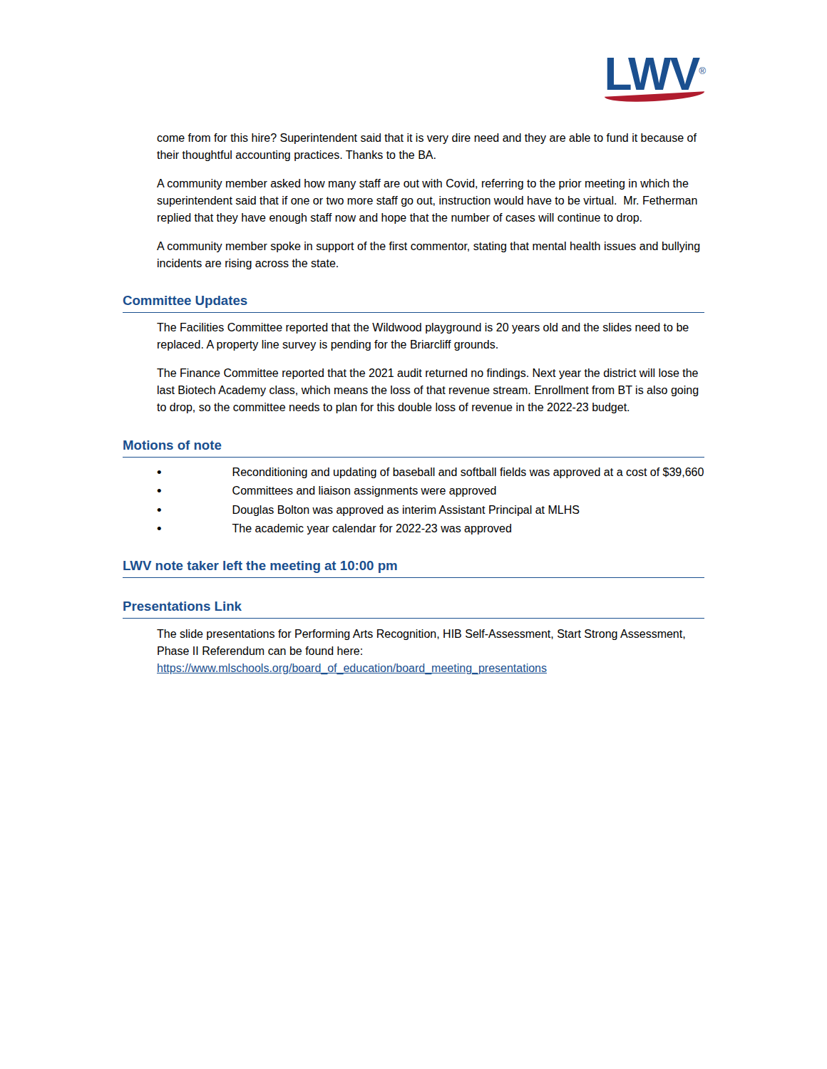LWV®
come from for this hire? Superintendent said that it is very dire need and they are able to fund it because of their thoughtful accounting practices. Thanks to the BA.
A community member asked how many staff are out with Covid, referring to the prior meeting in which the superintendent said that if one or two more staff go out, instruction would have to be virtual. Mr. Fetherman replied that they have enough staff now and hope that the number of cases will continue to drop.
A community member spoke in support of the first commentor, stating that mental health issues and bullying incidents are rising across the state.
Committee Updates
The Facilities Committee reported that the Wildwood playground is 20 years old and the slides need to be replaced. A property line survey is pending for the Briarcliff grounds.
The Finance Committee reported that the 2021 audit returned no findings. Next year the district will lose the last Biotech Academy class, which means the loss of that revenue stream. Enrollment from BT is also going to drop, so the committee needs to plan for this double loss of revenue in the 2022-23 budget.
Motions of note
Reconditioning and updating of baseball and softball fields was approved at a cost of $39,660
Committees and liaison assignments were approved
Douglas Bolton was approved as interim Assistant Principal at MLHS
The academic year calendar for 2022-23 was approved
LWV note taker left the meeting at 10:00 pm
Presentations Link
The slide presentations for Performing Arts Recognition, HIB Self-Assessment, Start Strong Assessment, Phase II Referendum can be found here:
https://www.mlschools.org/board_of_education/board_meeting_presentations